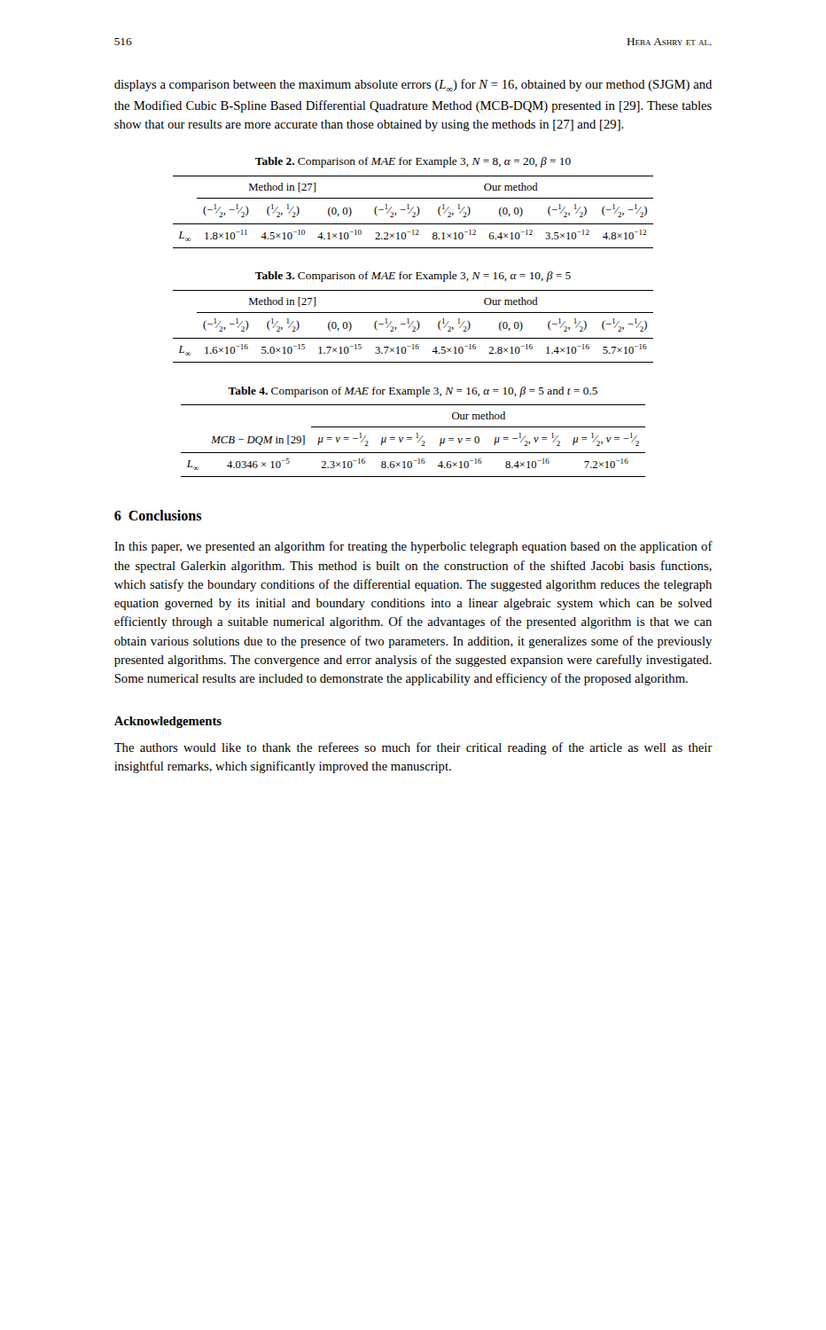516 Heba Ashry et al.
displays a comparison between the maximum absolute errors (L∞) for N = 16, obtained by our method (SJGM) and the Modified Cubic B-Spline Based Differential Quadrature Method (MCB-DQM) presented in [29]. These tables show that our results are more accurate than those obtained by using the methods in [27] and [29].
Table 2. Comparison of MAE for Example 3, N = 8, α = 20, β = 10
| | Method in [27] | Our method |
| | (− 1 ⁄ 2 , − 1 ⁄ 2 ) | ( 1 ⁄ 2 , 1 ⁄ 2 ) | (0, 0) | (− 1 ⁄ 2 , − 1 ⁄ 2 ) | ( 1 ⁄ 2 , 1 ⁄ 2 ) | (0, 0) | (− 1 ⁄ 2 , 1 ⁄ 2 ) | (− 1 ⁄ 2 , − 1 ⁄ 2 ) |
| L ∞ | 1.8×10 −11 | 4.5×10 −10 | 4.1×10 −10 | 2.2×10 −12 | 8.1×10 −12 | 6.4×10 −12 | 3.5×10 −12 | 4.8×10 −12 |
Table 3. Comparison of MAE for Example 3, N = 16, α = 10, β = 5
| | Method in [27] | Our method |
| | (− 1 ⁄ 2 , − 1 ⁄ 2 ) | ( 1 ⁄ 2 , 1 ⁄ 2 ) | (0, 0) | (− 1 ⁄ 2 , − 1 ⁄ 2 ) | ( 1 ⁄ 2 , 1 ⁄ 2 ) | (0, 0) | (− 1 ⁄ 2 , 1 ⁄ 2 ) | (− 1 ⁄ 2 , − 1 ⁄ 2 ) |
| L ∞ | 1.6×10 −16 | 5.0×10 −15 | 1.7×10 −15 | 3.7×10 −16 | 4.5×10 −16 | 2.8×10 −16 | 1.4×10 −16 | 5.7×10 −16 |
Table 4. Comparison of MAE for Example 3, N = 16, α = 10, β = 5 and t = 0.5
| | | Our method |
| | MCB − DQM in [29] | μ = ν = − 1 ⁄ 2 | μ = ν = 1 ⁄ 2 | μ = ν = 0 | μ = − 1 ⁄ 2 , ν = 1 ⁄ 2 | μ = 1 ⁄ 2 , ν = − 1 ⁄ 2 |
| L ∞ | 4.0346 × 10 −5 | 2.3×10 −16 | 8.6×10 −16 | 4.6×10 −16 | 8.4×10 −16 | 7.2×10 −16 |
6 Conclusions
In this paper, we presented an algorithm for treating the hyperbolic telegraph equation based on the application of the spectral Galerkin algorithm. This method is built on the construction of the shifted Jacobi basis functions, which satisfy the boundary conditions of the differential equation. The suggested algorithm reduces the telegraph equation governed by its initial and boundary conditions into a linear algebraic system which can be solved efficiently through a suitable numerical algorithm. Of the advantages of the presented algorithm is that we can obtain various solutions due to the presence of two parameters. In addition, it generalizes some of the previously presented algorithms. The convergence and error analysis of the suggested expansion were carefully investigated. Some numerical results are included to demonstrate the applicability and efficiency of the proposed algorithm.
Acknowledgements
The authors would like to thank the referees so much for their critical reading of the article as well as their insightful remarks, which significantly improved the manuscript.